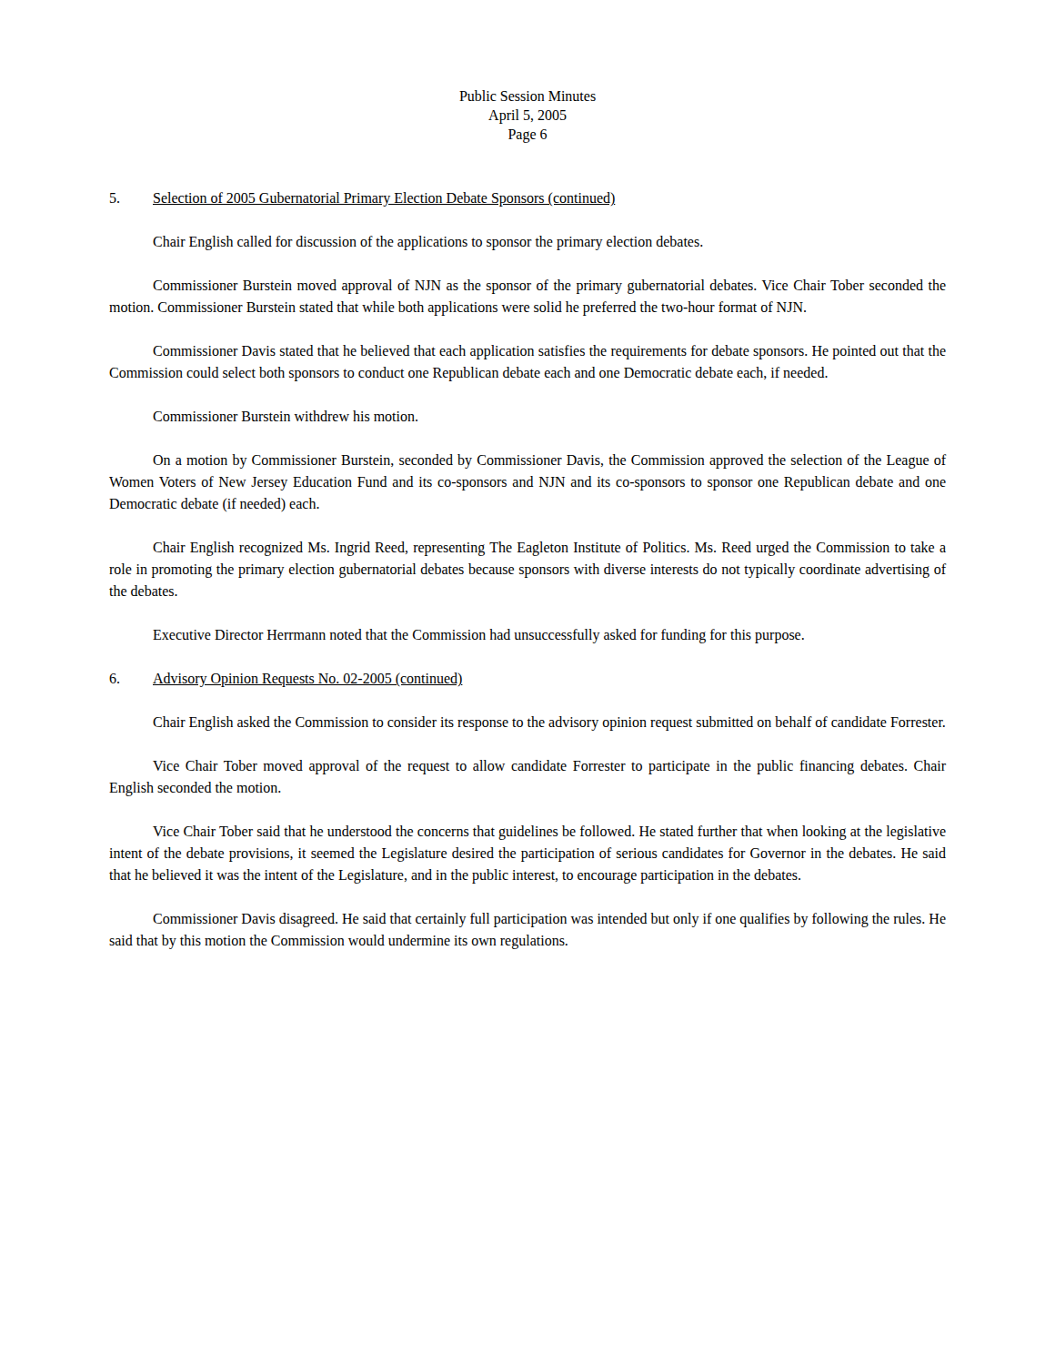Public Session Minutes
April 5, 2005
Page 6
5. Selection of 2005 Gubernatorial Primary Election Debate Sponsors (continued)
Chair English called for discussion of the applications to sponsor the primary election debates.
Commissioner Burstein moved approval of NJN as the sponsor of the primary gubernatorial debates. Vice Chair Tober seconded the motion. Commissioner Burstein stated that while both applications were solid he preferred the two-hour format of NJN.
Commissioner Davis stated that he believed that each application satisfies the requirements for debate sponsors. He pointed out that the Commission could select both sponsors to conduct one Republican debate each and one Democratic debate each, if needed.
Commissioner Burstein withdrew his motion.
On a motion by Commissioner Burstein, seconded by Commissioner Davis, the Commission approved the selection of the League of Women Voters of New Jersey Education Fund and its co-sponsors and NJN and its co-sponsors to sponsor one Republican debate and one Democratic debate (if needed) each.
Chair English recognized Ms. Ingrid Reed, representing The Eagleton Institute of Politics. Ms. Reed urged the Commission to take a role in promoting the primary election gubernatorial debates because sponsors with diverse interests do not typically coordinate advertising of the debates.
Executive Director Herrmann noted that the Commission had unsuccessfully asked for funding for this purpose.
6. Advisory Opinion Requests No. 02-2005 (continued)
Chair English asked the Commission to consider its response to the advisory opinion request submitted on behalf of candidate Forrester.
Vice Chair Tober moved approval of the request to allow candidate Forrester to participate in the public financing debates. Chair English seconded the motion.
Vice Chair Tober said that he understood the concerns that guidelines be followed. He stated further that when looking at the legislative intent of the debate provisions, it seemed the Legislature desired the participation of serious candidates for Governor in the debates. He said that he believed it was the intent of the Legislature, and in the public interest, to encourage participation in the debates.
Commissioner Davis disagreed. He said that certainly full participation was intended but only if one qualifies by following the rules. He said that by this motion the Commission would undermine its own regulations.